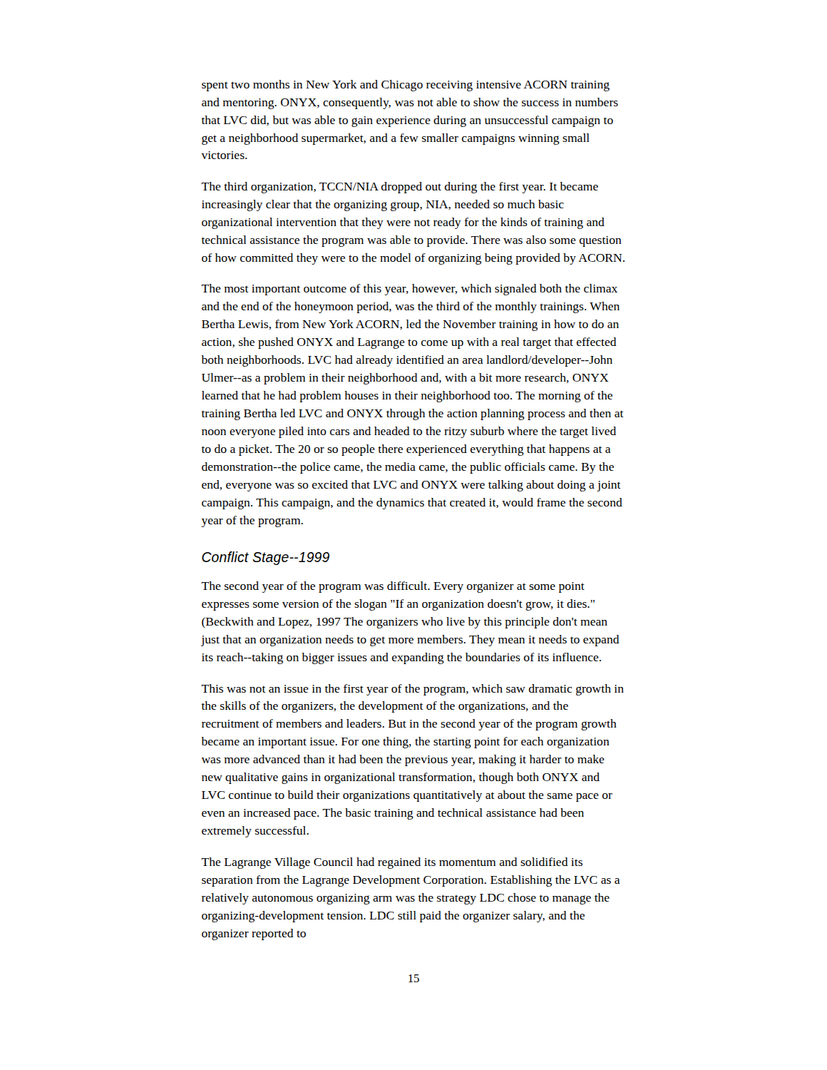spent two months in New York and Chicago receiving intensive ACORN training and mentoring. ONYX, consequently, was not able to show the success in numbers that LVC did, but was able to gain experience during an unsuccessful campaign to get a neighborhood supermarket, and a few smaller campaigns winning small victories.
The third organization, TCCN/NIA dropped out during the first year. It became increasingly clear that the organizing group, NIA, needed so much basic organizational intervention that they were not ready for the kinds of training and technical assistance the program was able to provide. There was also some question of how committed they were to the model of organizing being provided by ACORN.
The most important outcome of this year, however, which signaled both the climax and the end of the honeymoon period, was the third of the monthly trainings. When Bertha Lewis, from New York ACORN, led the November training in how to do an action, she pushed ONYX and Lagrange to come up with a real target that effected both neighborhoods. LVC had already identified an area landlord/developer--John Ulmer--as a problem in their neighborhood and, with a bit more research, ONYX learned that he had problem houses in their neighborhood too. The morning of the training Bertha led LVC and ONYX through the action planning process and then at noon everyone piled into cars and headed to the ritzy suburb where the target lived to do a picket. The 20 or so people there experienced everything that happens at a demonstration--the police came, the media came, the public officials came. By the end, everyone was so excited that LVC and ONYX were talking about doing a joint campaign. This campaign, and the dynamics that created it, would frame the second year of the program.
Conflict Stage--1999
The second year of the program was difficult. Every organizer at some point expresses some version of the slogan "If an organization doesn't grow, it dies."(Beckwith and Lopez, 1997 The organizers who live by this principle don't mean just that an organization needs to get more members. They mean it needs to expand its reach--taking on bigger issues and expanding the boundaries of its influence.
This was not an issue in the first year of the program, which saw dramatic growth in the skills of the organizers, the development of the organizations, and the recruitment of members and leaders. But in the second year of the program growth became an important issue. For one thing, the starting point for each organization was more advanced than it had been the previous year, making it harder to make new qualitative gains in organizational transformation, though both ONYX and LVC continue to build their organizations quantitatively at about the same pace or even an increased pace. The basic training and technical assistance had been extremely successful.
The Lagrange Village Council had regained its momentum and solidified its separation from the Lagrange Development Corporation. Establishing the LVC as a relatively autonomous organizing arm was the strategy LDC chose to manage the organizing-development tension. LDC still paid the organizer salary, and the organizer reported to
15